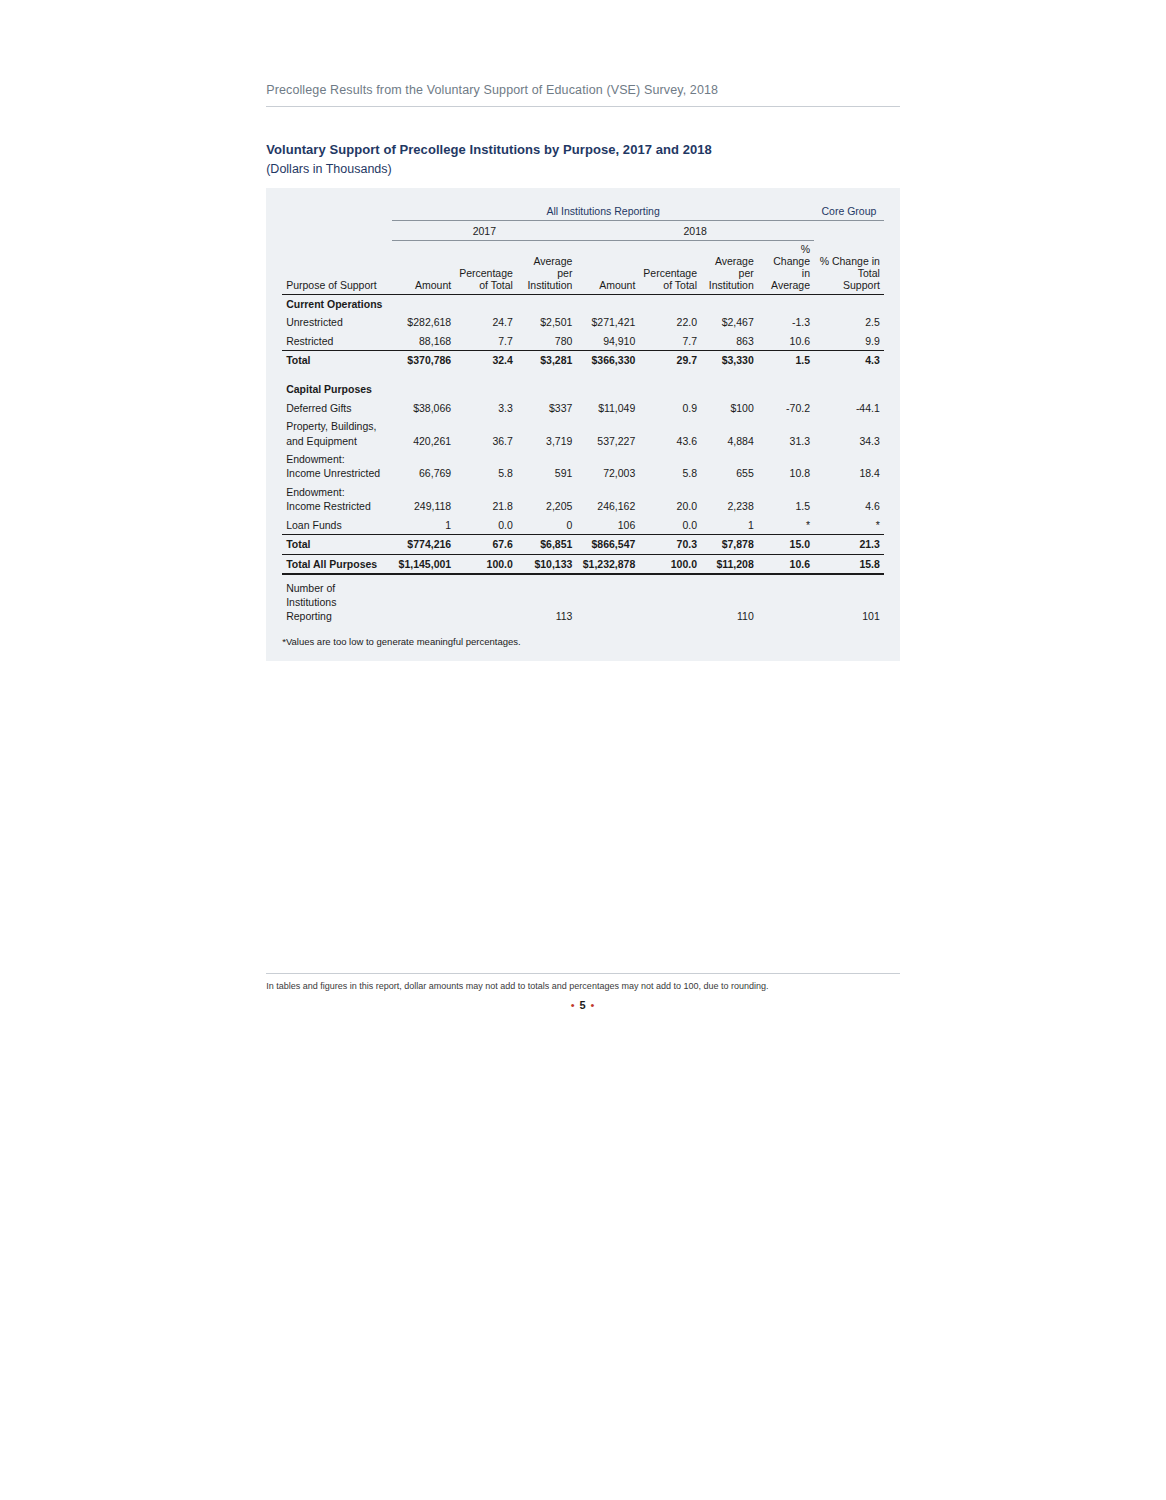Precollege Results from the Voluntary Support of Education (VSE) Survey, 2018
Voluntary Support of Precollege Institutions by Purpose, 2017 and 2018
(Dollars in Thousands)
| | All Institutions Reporting | Core Group |
| --- | --- | --- |
| | 2017 | 2018 | |
| Purpose of Support | Amount | Percentage of Total | Average per Institution | Amount | Percentage of Total | Average per Institution | % Change in Average | % Change in Total Support |
| Current Operations | |
| Unrestricted | $282,618 | 24.7 | $2,501 | $271,421 | 22.0 | $2,467 | -1.3 | 2.5 |
| Restricted | 88,168 | 7.7 | 780 | 94,910 | 7.7 | 863 | 10.6 | 9.9 |
| Total | $370,786 | 32.4 | $3,281 | $366,330 | 29.7 | $3,330 | 1.5 | 4.3 |
| Capital Purposes | |
| Deferred Gifts | $38,066 | 3.3 | $337 | $11,049 | 0.9 | $100 | -70.2 | -44.1 |
| Property, Buildings, and Equipment | 420,261 | 36.7 | 3,719 | 537,227 | 43.6 | 4,884 | 31.3 | 34.3 |
| Endowment: Income Unrestricted | 66,769 | 5.8 | 591 | 72,003 | 5.8 | 655 | 10.8 | 18.4 |
| Endowment: Income Restricted | 249,118 | 21.8 | 2,205 | 246,162 | 20.0 | 2,238 | 1.5 | 4.6 |
| Loan Funds | 1 | 0.0 | 0 | 106 | 0.0 | 1 | * | * |
| Total | $774,216 | 67.6 | $6,851 | $866,547 | 70.3 | $7,878 | 15.0 | 21.3 |
| Total All Purposes | $1,145,001 | 100.0 | $10,133 | $1,232,878 | 100.0 | $11,208 | 10.6 | 15.8 |
| Number of Institutions Reporting | | | 113 | | | 110 | | 101 |
*Values are too low to generate meaningful percentages.
In tables and figures in this report, dollar amounts may not add to totals and percentages may not add to 100, due to rounding.
• 5 •